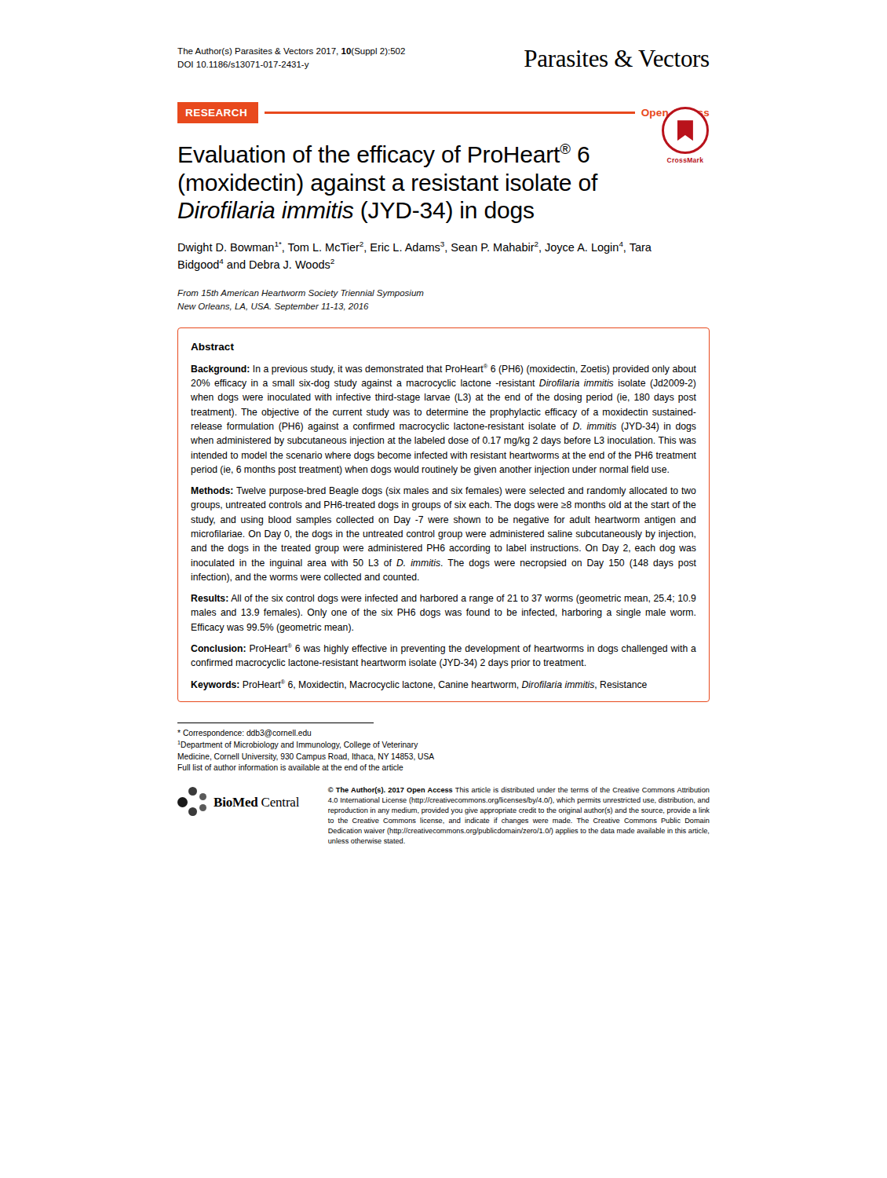The Author(s) Parasites & Vectors 2017, 10(Suppl 2):502
DOI 10.1186/s13071-017-2431-y
Parasites & Vectors
Research
Open Access
CrossMark
Evaluation of the efficacy of ProHeart® 6
(moxidectin) against a resistant isolate of
Dirofilaria immitis (JYD-34) in dogs
Dwight D. Bowman1*, Tom L. McTier2, Eric L. Adams3, Sean P. Mahabir2, Joyce A. Login4, Tara Bidgood4 and Debra J. Woods2
From 15th American Heartworm Society Triennial Symposium
New Orleans, LA, USA. September 11-13, 2016
Abstract
Background: In a previous study, it was demonstrated that ProHeart® 6 (PH6) (moxidectin, Zoetis) provided only about 20% efficacy in a small six-dog study against a macrocyclic lactone -resistant Dirofilaria immitis isolate (Jd2009-2) when dogs were inoculated with infective third-stage larvae (L3) at the end of the dosing period (ie, 180 days post treatment). The objective of the current study was to determine the prophylactic efficacy of a moxidectin sustained-release formulation (PH6) against a confirmed macrocyclic lactone-resistant isolate of D. immitis (JYD-34) in dogs when administered by subcutaneous injection at the labeled dose of 0.17 mg/kg 2 days before L3 inoculation. This was intended to model the scenario where dogs become infected with resistant heartworms at the end of the PH6 treatment period (ie, 6 months post treatment) when dogs would routinely be given another injection under normal field use.
Methods: Twelve purpose-bred Beagle dogs (six males and six females) were selected and randomly allocated to two groups, untreated controls and PH6-treated dogs in groups of six each. The dogs were ≥8 months old at the start of the study, and using blood samples collected on Day -7 were shown to be negative for adult heartworm antigen and microfilariae. On Day 0, the dogs in the untreated control group were administered saline subcutaneously by injection, and the dogs in the treated group were administered PH6 according to label instructions. On Day 2, each dog was inoculated in the inguinal area with 50 L3 of D. immitis. The dogs were necropsied on Day 150 (148 days post infection), and the worms were collected and counted.
Results: All of the six control dogs were infected and harbored a range of 21 to 37 worms (geometric mean, 25.4; 10.9 males and 13.9 females). Only one of the six PH6 dogs was found to be infected, harboring a single male worm. Efficacy was 99.5% (geometric mean).
Conclusion: ProHeart® 6 was highly effective in preventing the development of heartworms in dogs challenged with a confirmed macrocyclic lactone-resistant heartworm isolate (JYD-34) 2 days prior to treatment.
Keywords: ProHeart® 6, Moxidectin, Macrocyclic lactone, Canine heartworm, Dirofilaria immitis, Resistance
* Correspondence: ddb3@cornell.edu
1Department of Microbiology and Immunology, College of Veterinary
Medicine, Cornell University, 930 Campus Road, Ithaca, NY 14853, USA
Full list of author information is available at the end of the article
BioMed Central
© The Author(s). 2017 Open Access This article is distributed under the terms of the Creative Commons Attribution 4.0 International License (http://creativecommons.org/licenses/by/4.0/), which permits unrestricted use, distribution, and reproduction in any medium, provided you give appropriate credit to the original author(s) and the source, provide a link to the Creative Commons license, and indicate if changes were made. The Creative Commons Public Domain Dedication waiver (http://creativecommons.org/publicdomain/zero/1.0/) applies to the data made available in this article, unless otherwise stated.